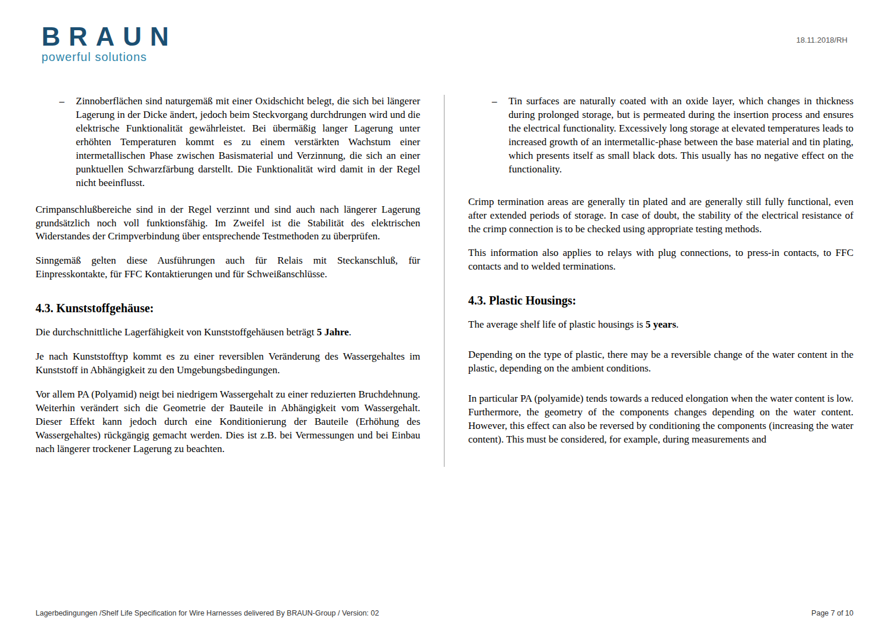BRAUN
powerful solutions
18.11.2018/RH
–
Zinnoberflächen sind naturgemäß mit einer Oxidschicht belegt, die sich bei längerer Lagerung in der Dicke ändert, jedoch beim Steckvorgang durchdrungen wird und die elektrische Funktionalität gewährleistet. Bei übermäßig langer Lagerung unter erhöhten Temperaturen kommt es zu einem verstärkten Wachstum einer intermetallischen Phase zwischen Basismaterial und Verzinnung, die sich an einer punktuellen Schwarzfärbung darstellt. Die Funktionalität wird damit in der Regel nicht beeinflusst.
Crimpanschlußbereiche sind in der Regel verzinnt und sind auch nach längerer Lagerung grundsätzlich noch voll funktionsfähig. Im Zweifel ist die Stabilität des elektrischen Widerstandes der Crimpverbindung über entsprechende Testmethoden zu überprüfen.
Sinngemäß gelten diese Ausführungen auch für Relais mit Steckanschluß, für Einpresskontakte, für FFC Kontaktierungen und für Schweißanschlüsse.
4.3. Kunststoffgehäuse:
Die durchschnittliche Lagerfähigkeit von Kunststoffgehäusen beträgt 5 Jahre.
Je nach Kunststofftyp kommt es zu einer reversiblen Veränderung des Wassergehaltes im Kunststoff in Abhängigkeit zu den Umgebungsbedingungen.
Vor allem PA (Polyamid) neigt bei niedrigem Wassergehalt zu einer reduzierten Bruchdehnung. Weiterhin verändert sich die Geometrie der Bauteile in Abhängigkeit vom Wassergehalt. Dieser Effekt kann jedoch durch eine Konditionierung der Bauteile (Erhöhung des Wassergehaltes) rückgängig gemacht werden. Dies ist z.B. bei Vermessungen und bei Einbau nach längerer trockener Lagerung zu beachten.
–
Tin surfaces are naturally coated with an oxide layer, which changes in thickness during prolonged storage, but is permeated during the insertion process and ensures the electrical functionality. Excessively long storage at elevated temperatures leads to increased growth of an intermetallic-phase between the base material and tin plating, which presents itself as small black dots. This usually has no negative effect on the functionality.
Crimp termination areas are generally tin plated and are generally still fully functional, even after extended periods of storage. In case of doubt, the stability of the electrical resistance of the crimp connection is to be checked using appropriate testing methods.
This information also applies to relays with plug connections, to press-in contacts, to FFC contacts and to welded terminations.
4.3. Plastic Housings:
The average shelf life of plastic housings is 5 years.
Depending on the type of plastic, there may be a reversible change of the water content in the plastic, depending on the ambient conditions.
In particular PA (polyamide) tends towards a reduced elongation when the water content is low. Furthermore, the geometry of the components changes depending on the water content. However, this effect can also be reversed by conditioning the components (increasing the water content). This must be considered, for example, during measurements and
Lagerbedingungen /Shelf Life Specification for Wire Harnesses delivered By BRAUN-Group / Version: 02
Page 7 of 10